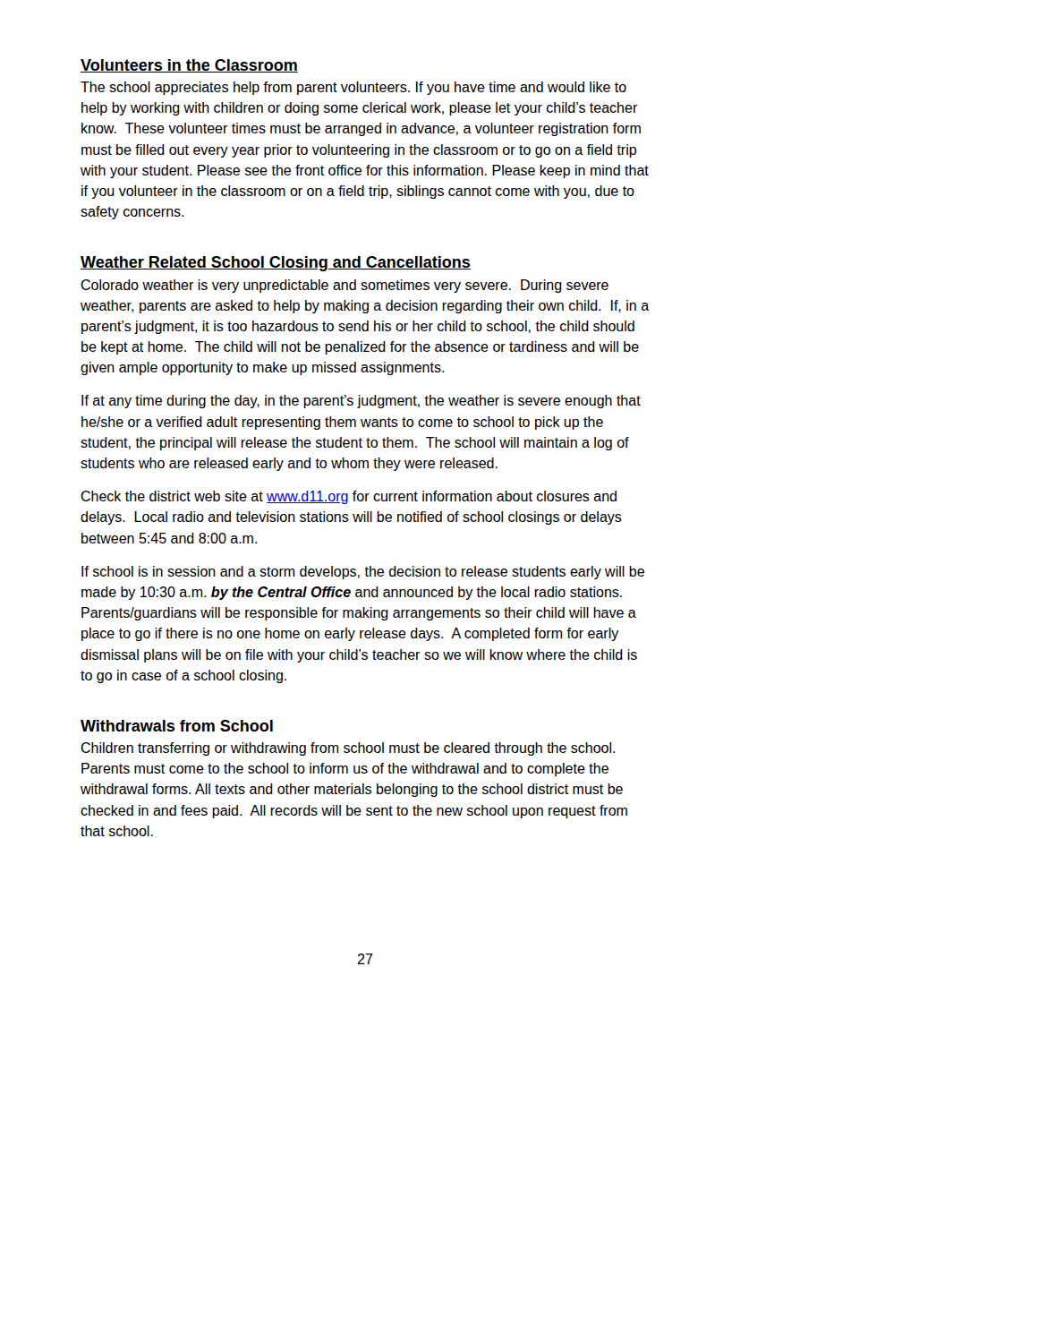Volunteers in the Classroom
The school appreciates help from parent volunteers. If you have time and would like to help by working with children or doing some clerical work, please let your child’s teacher know. These volunteer times must be arranged in advance, a volunteer registration form must be filled out every year prior to volunteering in the classroom or to go on a field trip with your student. Please see the front office for this information. Please keep in mind that if you volunteer in the classroom or on a field trip, siblings cannot come with you, due to safety concerns.
Weather Related School Closing and Cancellations
Colorado weather is very unpredictable and sometimes very severe. During severe weather, parents are asked to help by making a decision regarding their own child. If, in a parent’s judgment, it is too hazardous to send his or her child to school, the child should be kept at home. The child will not be penalized for the absence or tardiness and will be given ample opportunity to make up missed assignments.
If at any time during the day, in the parent’s judgment, the weather is severe enough that he/she or a verified adult representing them wants to come to school to pick up the student, the principal will release the student to them. The school will maintain a log of students who are released early and to whom they were released.
Check the district web site at www.d11.org for current information about closures and delays. Local radio and television stations will be notified of school closings or delays between 5:45 and 8:00 a.m.
If school is in session and a storm develops, the decision to release students early will be made by 10:30 a.m. by the Central Office and announced by the local radio stations. Parents/guardians will be responsible for making arrangements so their child will have a place to go if there is no one home on early release days. A completed form for early dismissal plans will be on file with your child’s teacher so we will know where the child is to go in case of a school closing.
Withdrawals from School
Children transferring or withdrawing from school must be cleared through the school. Parents must come to the school to inform us of the withdrawal and to complete the withdrawal forms. All texts and other materials belonging to the school district must be checked in and fees paid. All records will be sent to the new school upon request from that school.
27